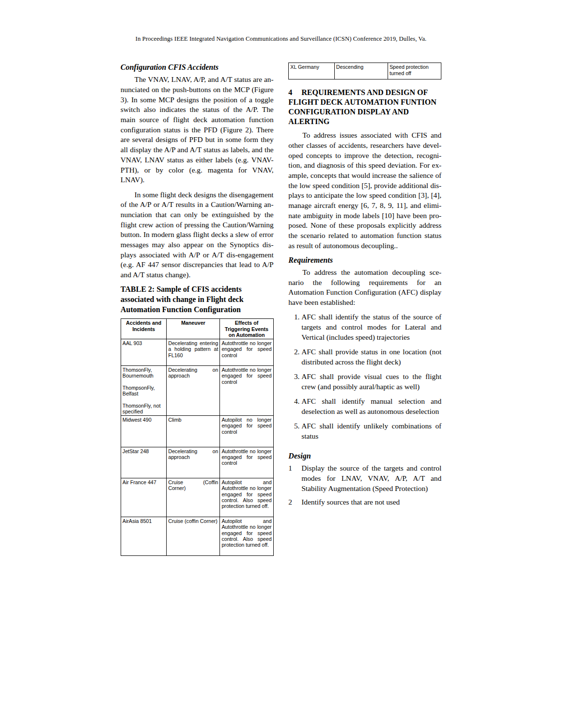In Proceedings IEEE Integrated Navigation Communications and Surveillance (ICSN) Conference 2019, Dulles, Va.
Configuration CFIS Accidents
The VNAV, LNAV, A/P, and A/T status are annunciated on the push-buttons on the MCP (Figure 3). In some MCP designs the position of a toggle switch also indicates the status of the A/P. The main source of flight deck automation function configuration status is the PFD (Figure 2). There are several designs of PFD but in some form they all display the A/P and A/T status as labels, and the VNAV, LNAV status as either labels (e.g. VNAV-PTH), or by color (e.g. magenta for VNAV, LNAV).
In some flight deck designs the disengagement of the A/P or A/T results in a Caution/Warning annunciation that can only be extinguished by the flight crew action of pressing the Caution/Warning button. In modern glass flight decks a slew of error messages may also appear on the Synoptics displays associated with A/P or A/T dis-engagement (e.g. AF 447 sensor discrepancies that lead to A/P and A/T status change).
TABLE 2: Sample of CFIS accidents associated with change in Flight deck Automation Function Configuration
| Accidents and Incidents | Maneuver | Effects of Triggering Events on Automation |
| --- | --- | --- |
| AAL 903 | Decelerating entering a holding pattern at FL160 | Autothrottle no longer engaged for speed control |
| ThomsonFly, Bournemouth ThompsonFly, Belfast ThomsonFly, not specified | Decelerating on approach | Autothrottle no longer engaged for speed control |
| Midwest 490 | Climb | Autopilot no longer engaged for speed control |
| JetStar 248 | Decelerating on approach | Autothrottle no longer engaged for speed control |
| Air France 447 | Cruise (Coffin Corner) | Autopilot and Autothrottle no longer engaged for speed control. Also speed protection turned off. |
| AirAsia 8501 | Cruise (coffin Corner) | Autopilot and Autothrottle no longer engaged for speed control. Also speed protection turned off. |
| XL Germany | Descending | Speed protection turned off |
4 Requirements and Design of Flight Deck Automation Funtion Configuration Display and Alerting
To address issues associated with CFIS and other classes of accidents, researchers have developed concepts to improve the detection, recognition, and diagnosis of this speed deviation. For example, concepts that would increase the salience of the low speed condition [5], provide additional displays to anticipate the low speed condition [3], [4], manage aircraft energy [6, 7, 8, 9, 11], and eliminate ambiguity in mode labels [10] have been proposed. None of these proposals explicitly address the scenario related to automation function status as result of autonomous decoupling..
Requirements
To address the automation decoupling scenario the following requirements for an Automation Function Configuration (AFC) display have been established:
AFC shall identify the status of the source of targets and control modes for Lateral and Vertical (includes speed) trajectories
AFC shall provide status in one location (not distributed across the flight deck)
AFC shall provide visual cues to the flight crew (and possibly aural/haptic as well)
AFC shall identify manual selection and deselection as well as autonomous deselection
AFC shall identify unlikely combinations of status
Design
Display the source of the targets and control modes for LNAV, VNAV, A/P, A/T and Stability Augmentation (Speed Protection)
Identify sources that are not used